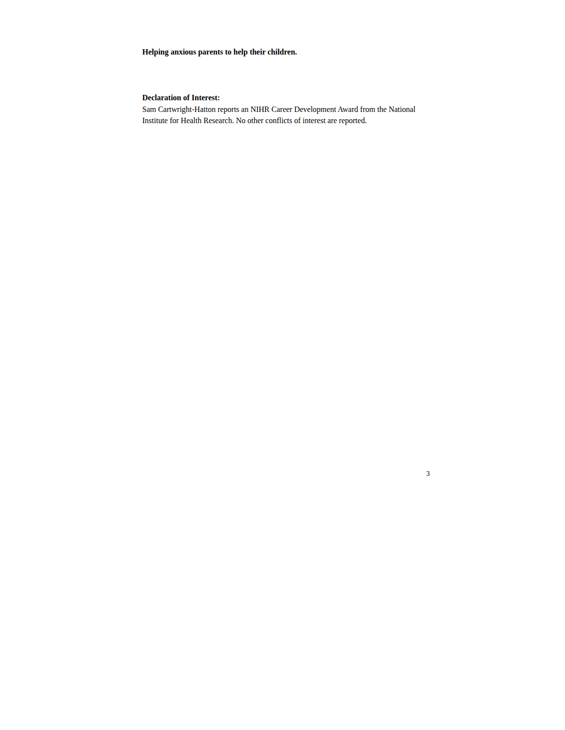Helping anxious parents to help their children.
Declaration of Interest:
Sam Cartwright-Hatton reports an NIHR Career Development Award from the National Institute for Health Research. No other conflicts of interest are reported.
3